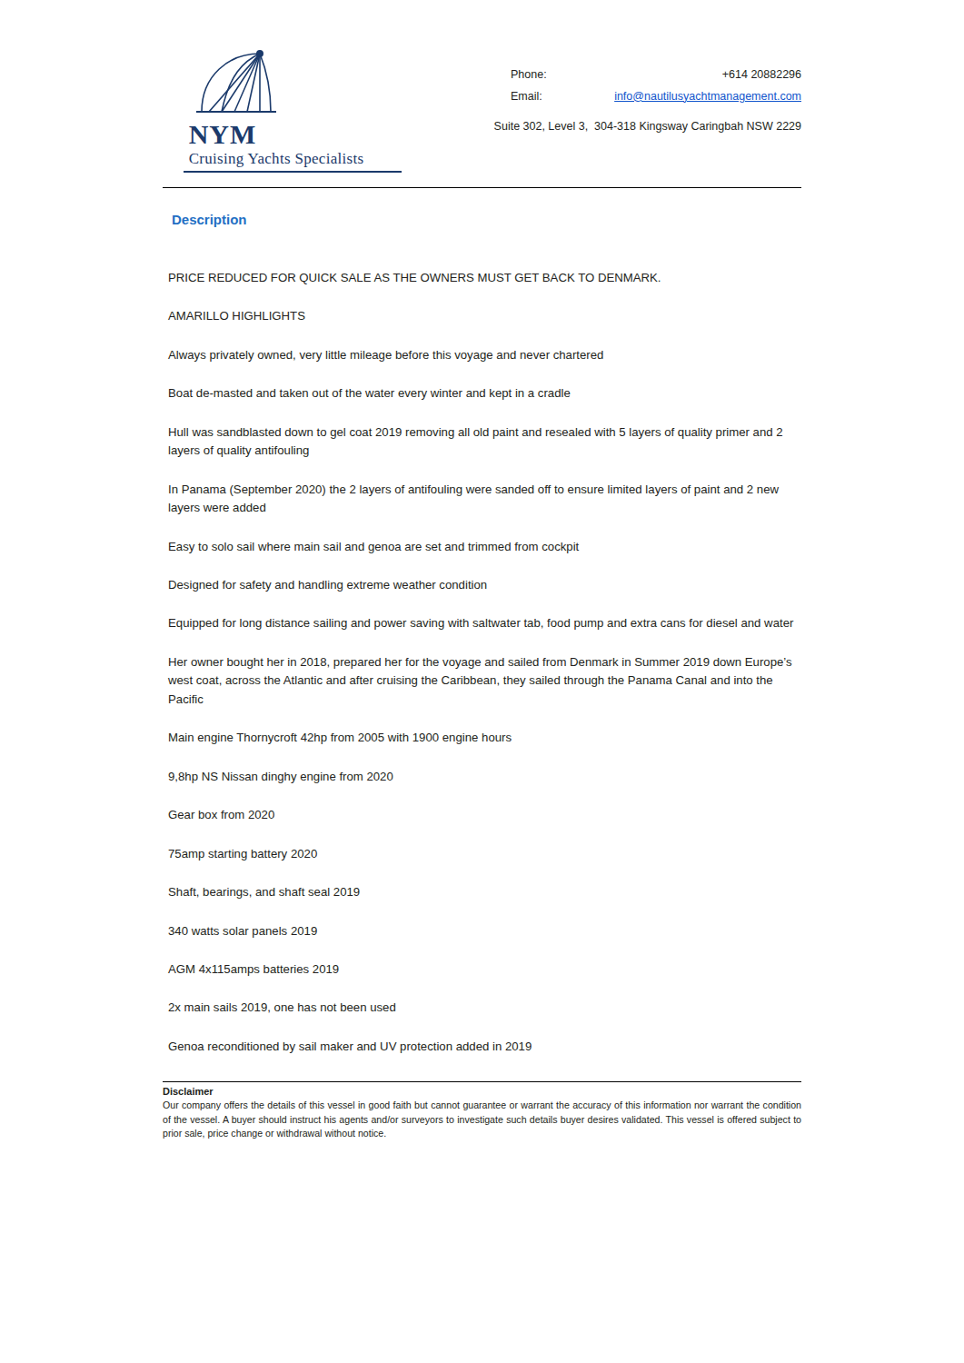NYM
Cruising Yachts Specialists
Phone: +614 20882296
Email: info@nautilusyachtmanagement.com
Suite 302, Level 3, 304-318 Kingsway Caringbah NSW 2229
Description
PRICE REDUCED FOR QUICK SALE AS THE OWNERS MUST GET BACK TO DENMARK.
AMARILLO HIGHLIGHTS
Always privately owned, very little mileage before this voyage and never chartered
Boat de-masted and taken out of the water every winter and kept in a cradle
Hull was sandblasted down to gel coat 2019 removing all old paint and resealed with 5 layers of quality primer and 2 layers of quality antifouling
In Panama (September 2020) the 2 layers of antifouling were sanded off to ensure limited layers of paint and 2 new layers were added
Easy to solo sail where main sail and genoa are set and trimmed from cockpit
Designed for safety and handling extreme weather condition
Equipped for long distance sailing and power saving with saltwater tab, food pump and extra cans for diesel and water
Her owner bought her in 2018, prepared her for the voyage and sailed from Denmark in Summer 2019 down Europe’s west coat, across the Atlantic and after cruising the Caribbean, they sailed through the Panama Canal and into the Pacific
Main engine Thornycroft 42hp from 2005 with 1900 engine hours
9,8hp NS Nissan dinghy engine from 2020
Gear box from 2020
75amp starting battery 2020
Shaft, bearings, and shaft seal 2019
340 watts solar panels 2019
AGM 4x115amps batteries 2019
2x main sails 2019, one has not been used
Genoa reconditioned by sail maker and UV protection added in 2019
Disclaimer
Our company offers the details of this vessel in good faith but cannot guarantee or warrant the accuracy of this information nor warrant the condition of the vessel. A buyer should instruct his agents and/or surveyors to investigate such details buyer desires validated. This vessel is offered subject to prior sale, price change or withdrawal without notice.